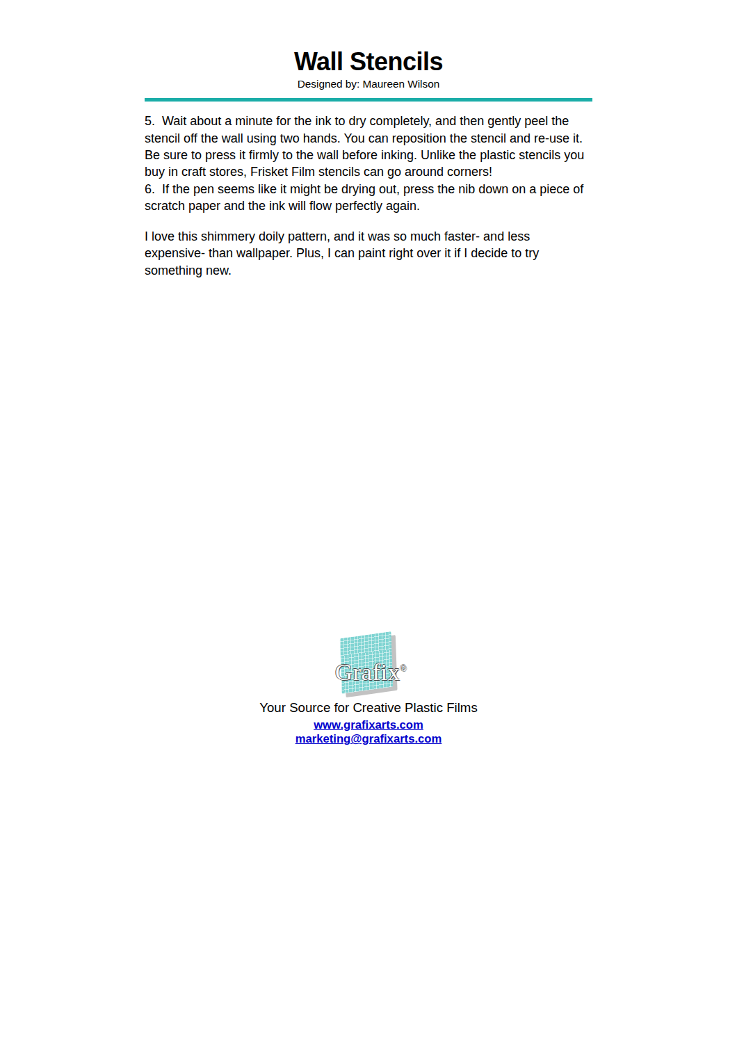Wall Stencils
Designed by: Maureen Wilson
5. Wait about a minute for the ink to dry completely, and then gently peel the stencil off the wall using two hands. You can reposition the stencil and re-use it. Be sure to press it firmly to the wall before inking. Unlike the plastic stencils you buy in craft stores, Frisket Film stencils can go around corners!
6. If the pen seems like it might be drying out, press the nib down on a piece of scratch paper and the ink will flow perfectly again.
I love this shimmery doily pattern, and it was so much faster- and less expensive- than wallpaper. Plus, I can paint right over it if I decide to try something new.
Grafix®
Your Source for Creative Plastic Films
www.grafixarts.com marketing@grafixarts.com